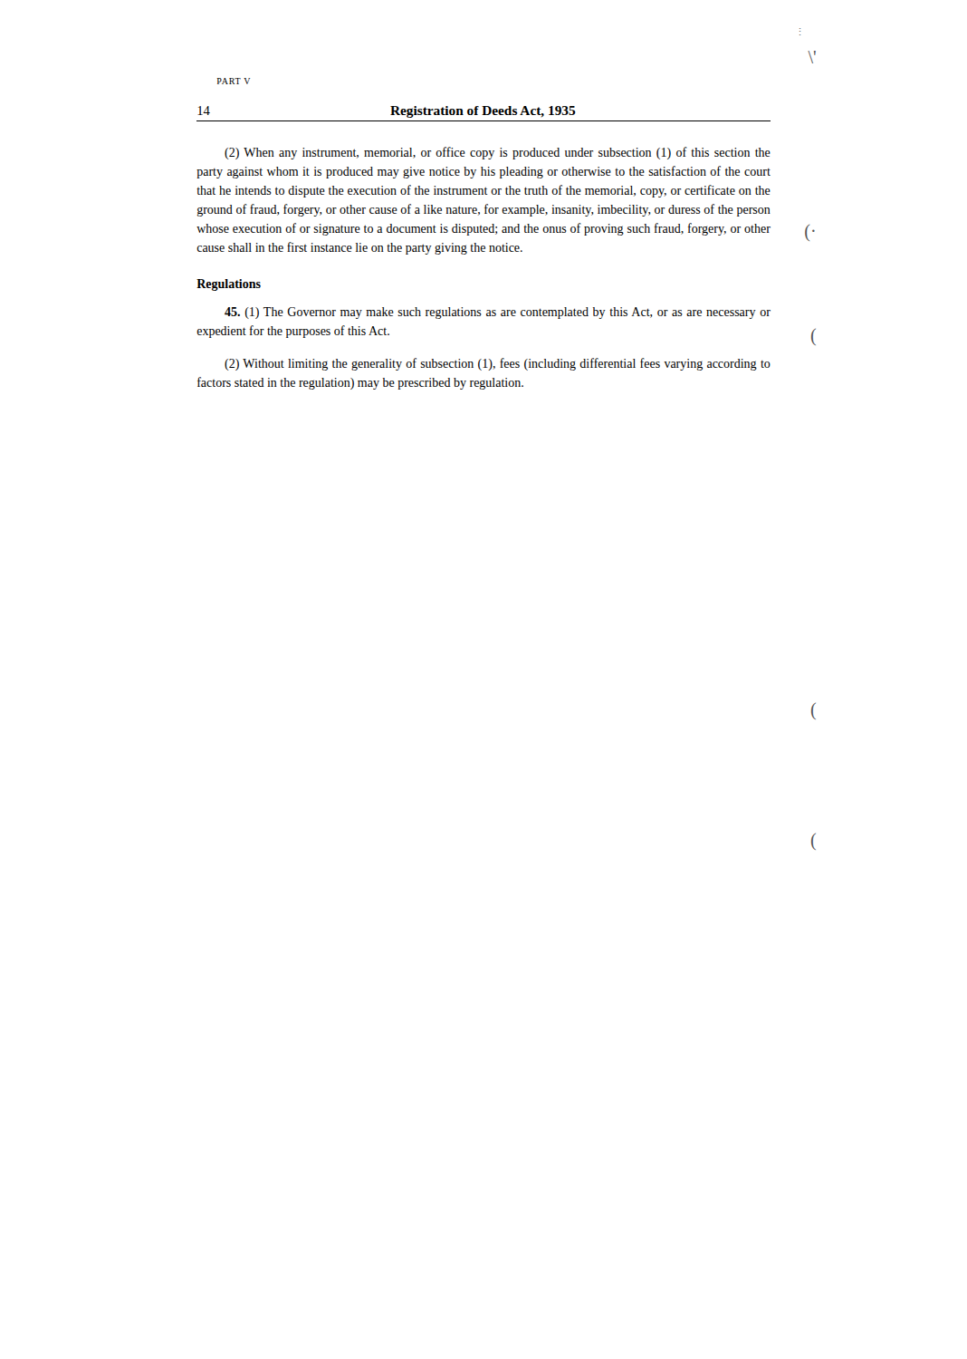⋮ \' (· ( ( (
Part V
14 Registration of Deeds Act, 1935
(2) When any instrument, memorial, or office copy is produced under subsection (1) of this section the party against whom it is produced may give notice by his pleading or otherwise to the satisfaction of the court that he intends to dispute the execution of the instrument or the truth of the memorial, copy, or certificate on the ground of fraud, forgery, or other cause of a like nature, for example, insanity, imbecility, or duress of the person whose execution of or signature to a document is disputed; and the onus of proving such fraud, forgery, or other cause shall in the first instance lie on the party giving the notice.
Regulations
45. (1) The Governor may make such regulations as are contemplated by this Act, or as are necessary or expedient for the purposes of this Act.
(2) Without limiting the generality of subsection (1), fees (including differential fees varying according to factors stated in the regulation) may be prescribed by regulation.